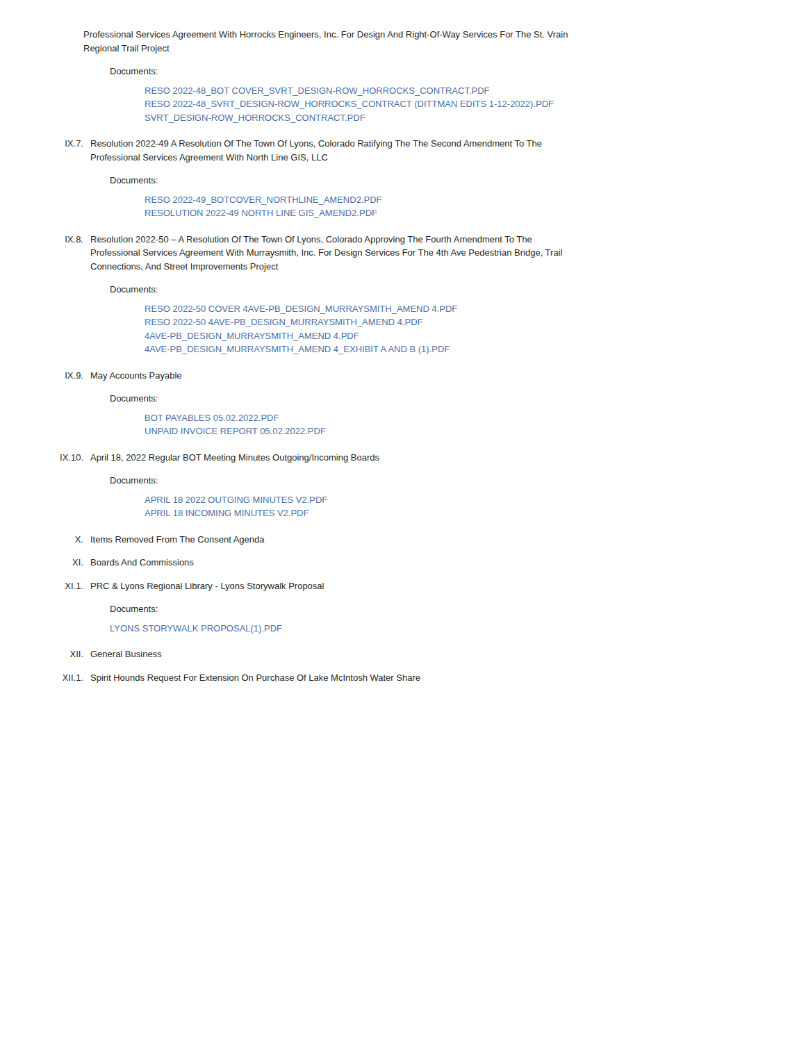Professional Services Agreement With Horrocks Engineers, Inc. For Design And Right-Of-Way Services For The St. Vrain Regional Trail Project
Documents:
RESO 2022-48_BOT COVER_SVRT_DESIGN-ROW_HORROCKS_CONTRACT.PDF
RESO 2022-48_SVRT_DESIGN-ROW_HORROCKS_CONTRACT (DITTMAN EDITS 1-12-2022).PDF
SVRT_DESIGN-ROW_HORROCKS_CONTRACT.PDF
IX.7.
Resolution 2022-49 A Resolution Of The Town Of Lyons, Colorado Ratifying The The Second Amendment To The Professional Services Agreement With North Line GIS, LLC
Documents:
RESO 2022-49_BOTCOVER_NORTHLINE_AMEND2.PDF
RESOLUTION 2022-49 NORTH LINE GIS_AMEND2.PDF
IX.8.
Resolution 2022-50 – A Resolution Of The Town Of Lyons, Colorado Approving The Fourth Amendment To The Professional Services Agreement With Murraysmith, Inc. For Design Services For The 4th Ave Pedestrian Bridge, Trail Connections, And Street Improvements Project
Documents:
RESO 2022-50 COVER 4AVE-PB_DESIGN_MURRAYSMITH_AMEND 4.PDF
RESO 2022-50 4AVE-PB_DESIGN_MURRAYSMITH_AMEND 4.PDF
4AVE-PB_DESIGN_MURRAYSMITH_AMEND 4.PDF
4AVE-PB_DESIGN_MURRAYSMITH_AMEND 4_EXHIBIT A AND B (1).PDF
IX.9.
May Accounts Payable
Documents:
BOT PAYABLES 05.02.2022.PDF
UNPAID INVOICE REPORT 05.02.2022.PDF
IX.10.
April 18, 2022 Regular BOT Meeting Minutes Outgoing/Incoming Boards
Documents:
APRIL 18 2022 OUTGING MINUTES V2.PDF
APRIL 18 INCOMING MINUTES V2.PDF
X.
Items Removed From The Consent Agenda
XI.
Boards And Commissions
XI.1.
PRC & Lyons Regional Library - Lyons Storywalk Proposal
Documents:
LYONS STORYWALK PROPOSAL(1).PDF
XII.
General Business
XII.1.
Spirit Hounds Request For Extension On Purchase Of Lake McIntosh Water Share